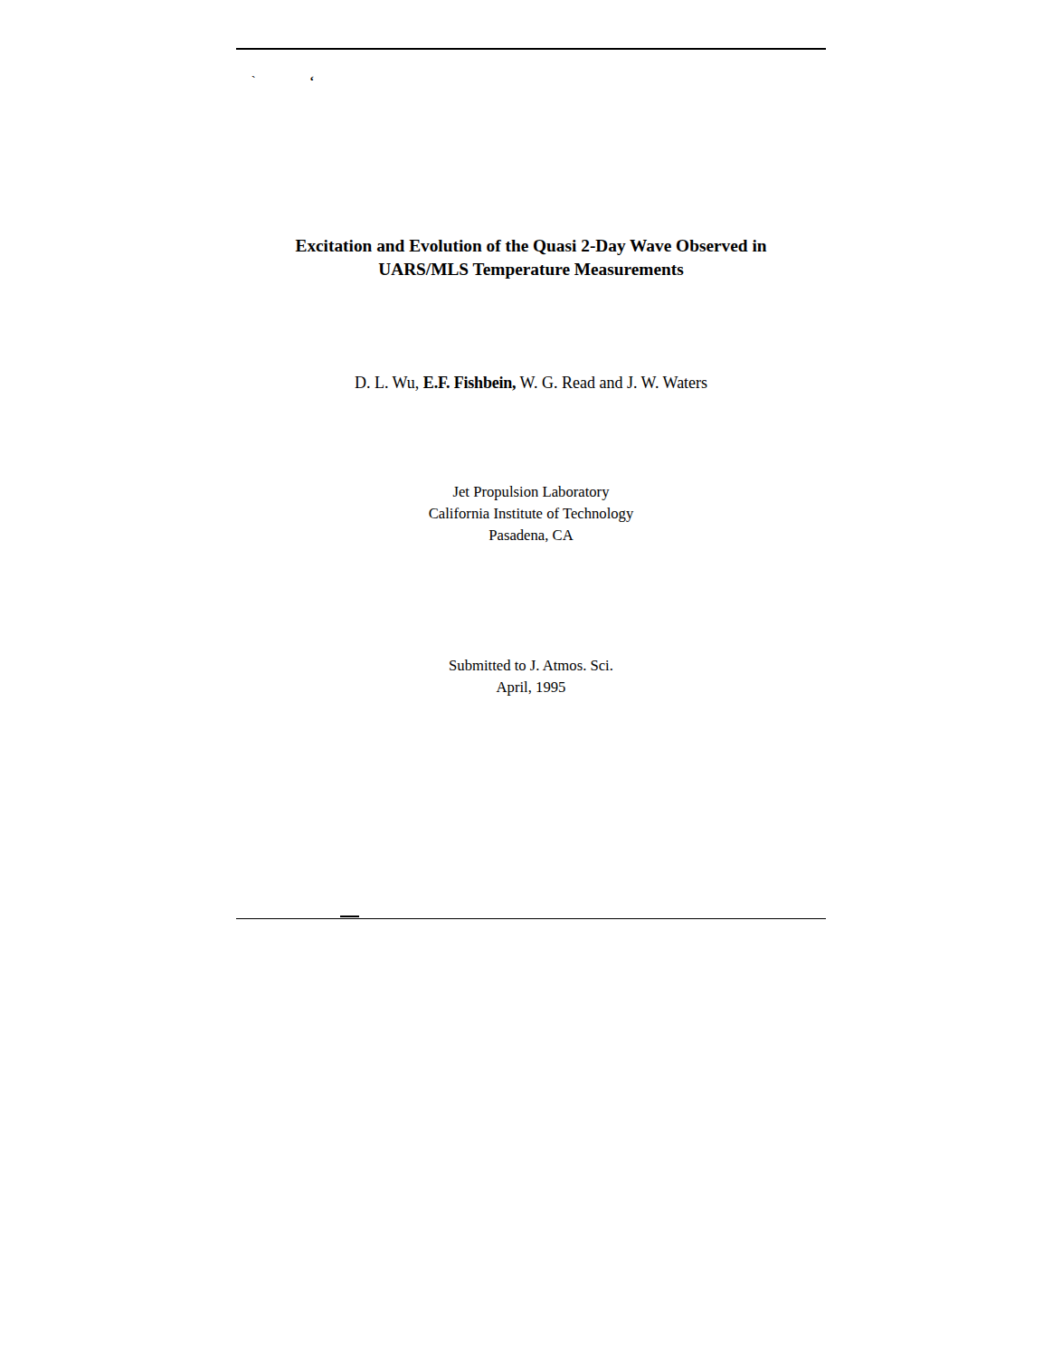`‘
Excitation and Evolution of the Quasi 2-Day Wave Observed in
UARS/MLS Temperature Measurements
D. L. Wu, E.F. Fishbein, W. G. Read and J. W. Waters
Jet Propulsion Laboratory
California Institute of Technology
Pasadena, CA
Submitted to J. Atmos. Sci.
April, 1995